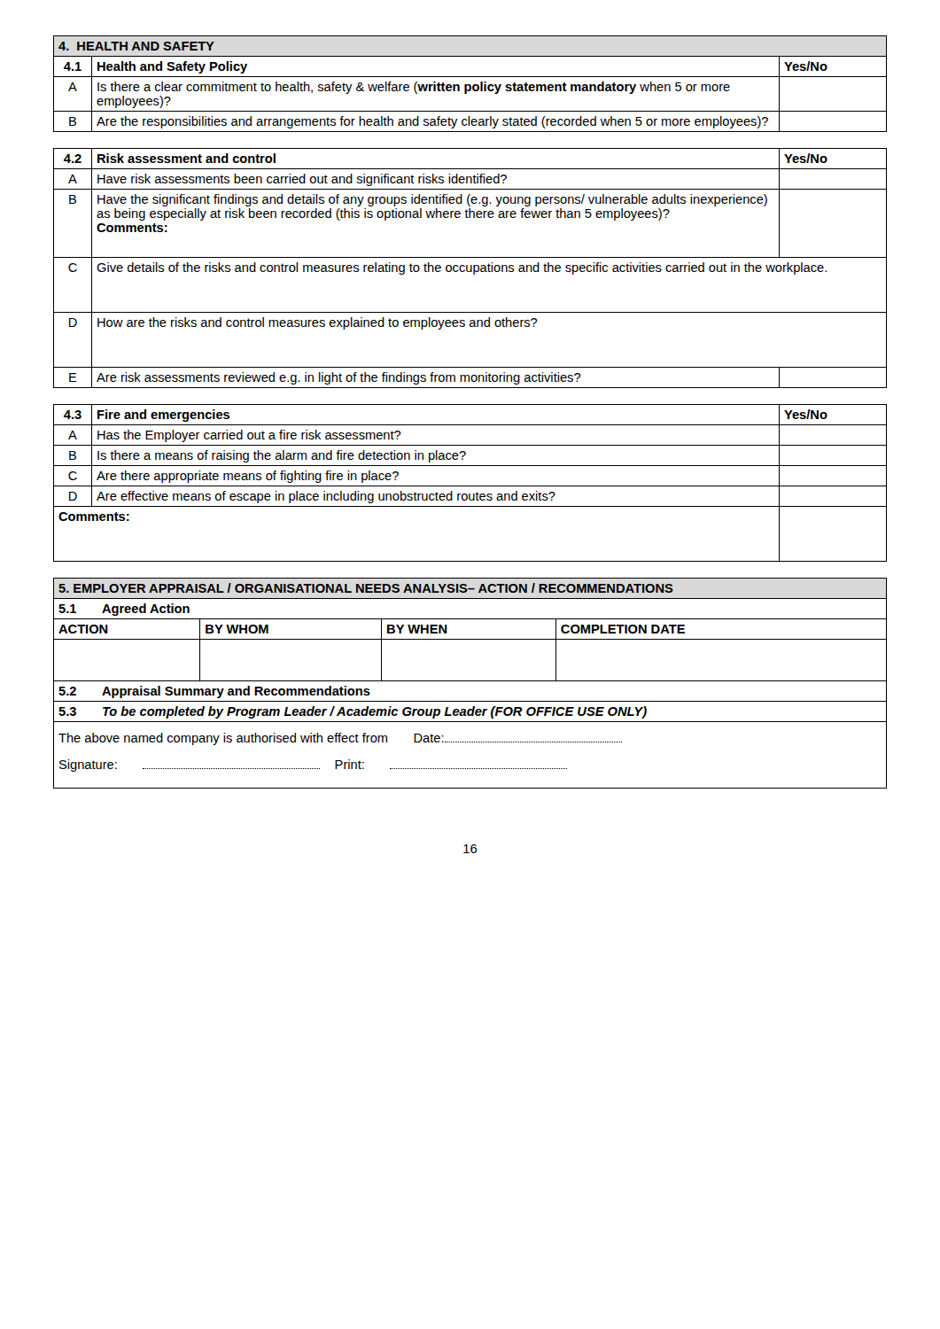| 4. HEALTH AND SAFETY |
| 4.1 | Health and Safety Policy | Yes/No |
| A | Is there a clear commitment to health, safety & welfare ( written policy statement mandatory when 5 or more employees)? | |
| B | Are the responsibilities and arrangements for health and safety clearly stated (recorded when 5 or more employees)? | |
| 4.2 | Risk assessment and control | Yes/No |
| A | Have risk assessments been carried out and significant risks identified? | |
| B | Have the significant findings and details of any groups identified (e.g. young persons/ vulnerable adults inexperience) as being especially at risk been recorded (this is optional where there are fewer than 5 employees)? Comments: | |
| C | Give details of the risks and control measures relating to the occupations and the specific activities carried out in the workplace. |
| D | How are the risks and control measures explained to employees and others? |
| E | Are risk assessments reviewed e.g. in light of the findings from monitoring activities? | |
| 4.3 | Fire and emergencies | Yes/No |
| A | Has the Employer carried out a fire risk assessment? | |
| B | Is there a means of raising the alarm and fire detection in place? | |
| C | Are there appropriate means of fighting fire in place? | |
| D | Are effective means of escape in place including unobstructed routes and exits? | |
| Comments: | |
| 5. EMPLOYER APPRAISAL / ORGANISATIONAL NEEDS ANALYSIS– ACTION / RECOMMENDATIONS |
| 5.1 Agreed Action |
| ACTION | BY WHOM | BY WHEN | COMPLETION DATE |
| 5.2 Appraisal Summary and Recommendations |
| 5.3 To be completed by Program Leader / Academic Group Leader (FOR OFFICE USE ONLY) |
| The above named company is authorised with effect from Date: Signature: Print: |
16